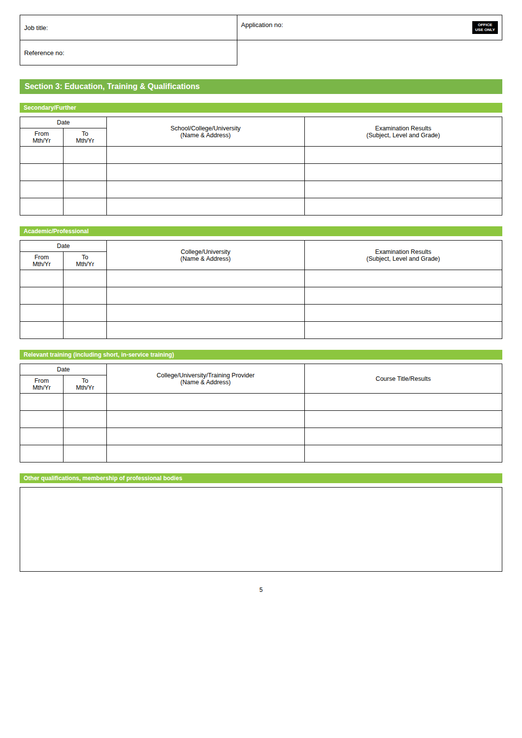| Job title: | Application no: OFFICE USE ONLY |
| Reference no: | |
Section 3: Education, Training & Qualifications
Secondary/Further
| Date | School/College/University (Name & Address) | Examination Results (Subject, Level and Grade) |
| --- | --- | --- |
| From Mth/Yr | To Mth/Yr |
Academic/Professional
| Date | College/University (Name & Address) | Examination Results (Subject, Level and Grade) |
| --- | --- | --- |
| From Mth/Yr | To Mth/Yr |
Relevant training (including short, in-service training)
| Date | College/University/Training Provider (Name & Address) | Course Title/Results |
| --- | --- | --- |
| From Mth/Yr | To Mth/Yr |
Other qualifications, membership of professional bodies
5